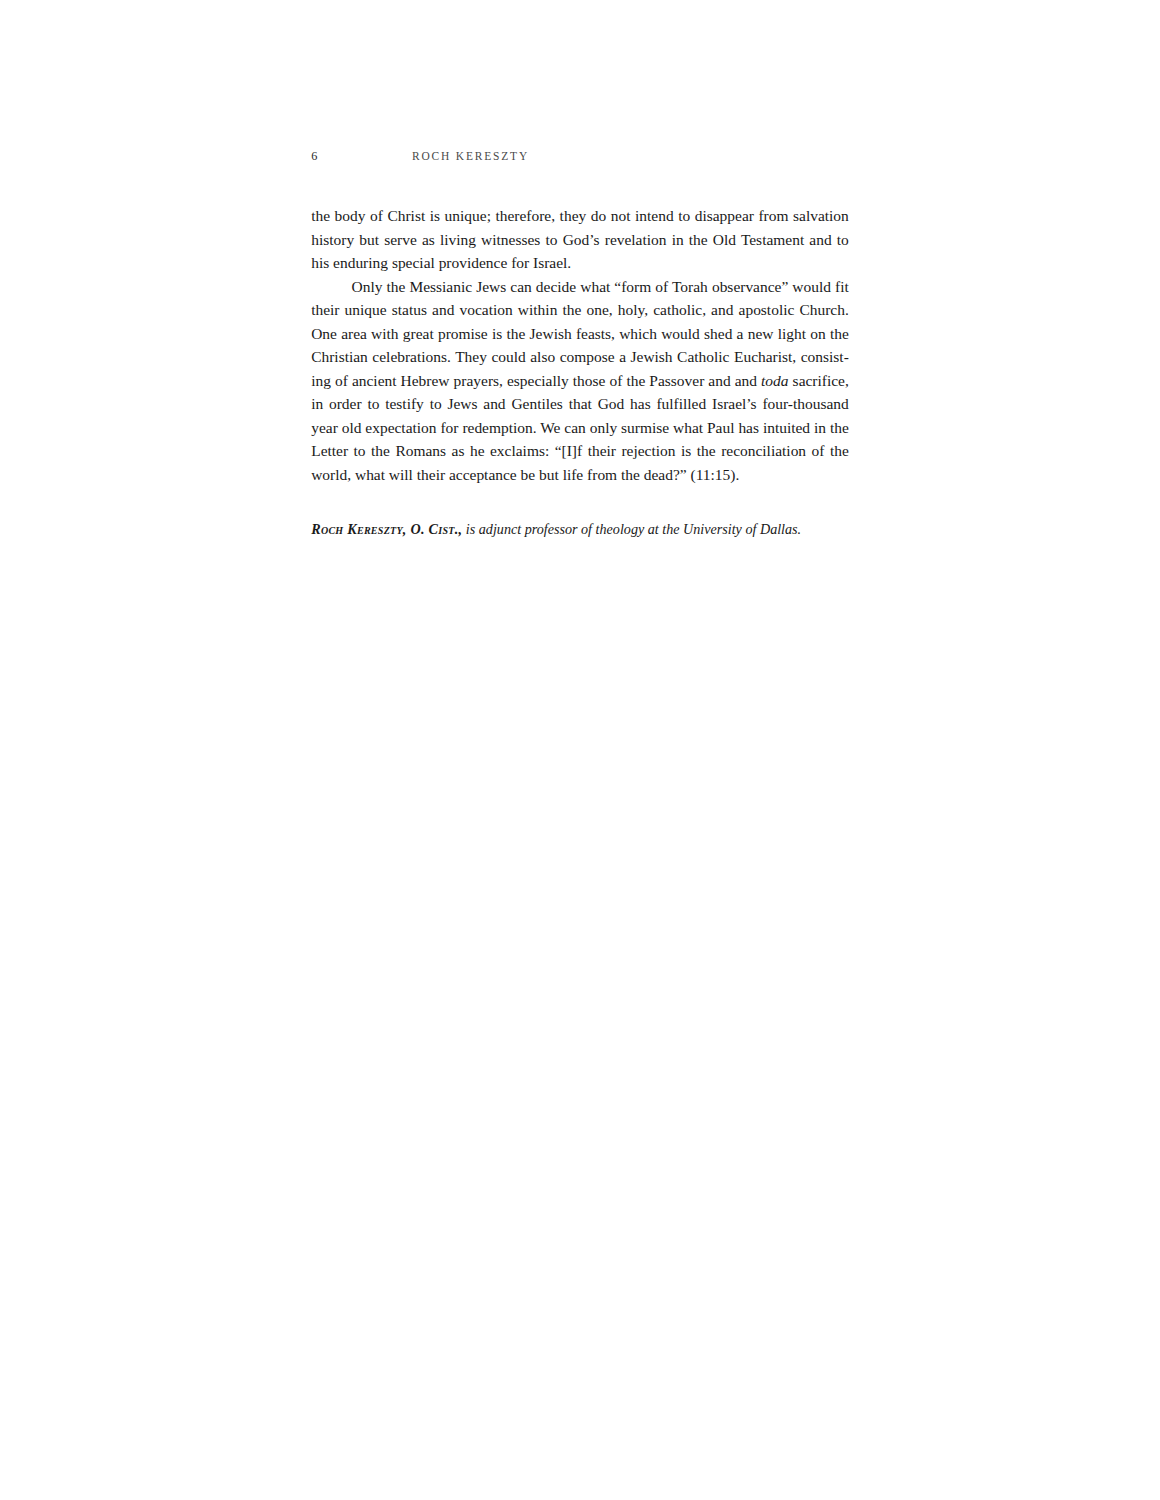6
Roch Kereszty
the body of Christ is unique; therefore, they do not intend to disappear from salvation history but serve as living witnesses to God’s revelation in the Old Testament and to his enduring special providence for Israel.
Only the Messianic Jews can decide what “form of Torah observance” would fit their unique status and vocation within the one, holy, catholic, and apostolic Church. One area with great promise is the Jewish feasts, which would shed a new light on the Christian celebrations. They could also compose a Jewish Catholic Eucharist, consisting of ancient Hebrew prayers, especially those of the Passover and and toda sacrifice, in order to testify to Jews and Gentiles that God has fulfilled Israel’s four-thousand year old expectation for redemption. We can only surmise what Paul has intuited in the Letter to the Romans as he exclaims: “[I]f their rejection is the reconciliation of the world, what will their acceptance be but life from the dead?” (11:15).
Roch Kereszty, O. Cist., is adjunct professor of theology at the University of Dallas.